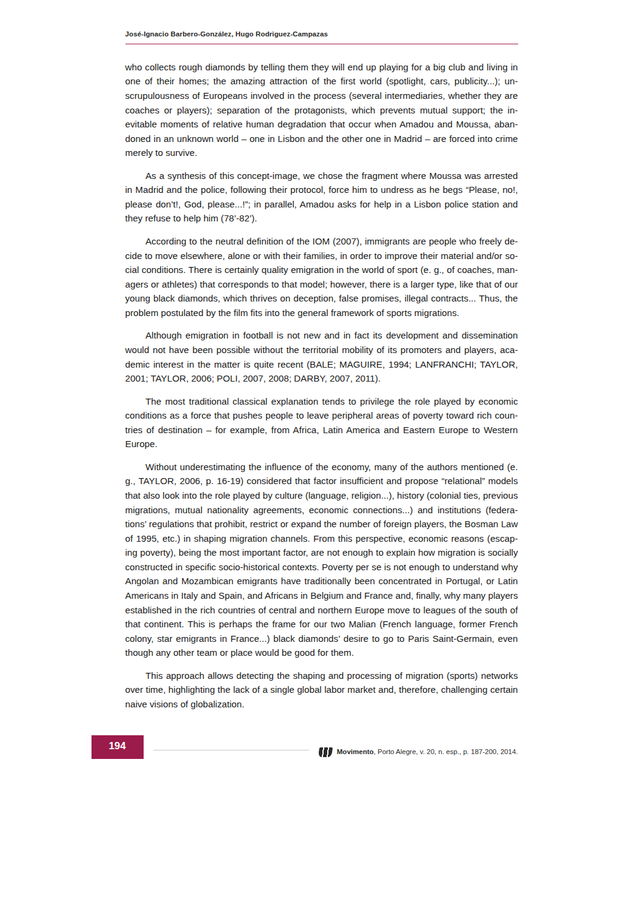José-Ignacio Barbero-González, Hugo Rodriguez-Campazas
who collects rough diamonds by telling them they will end up playing for a big club and living in one of their homes; the amazing attraction of the first world (spotlight, cars, publicity...); unscrupulousness of Europeans involved in the process (several intermediaries, whether they are coaches or players); separation of the protagonists, which prevents mutual support; the inevitable moments of relative human degradation that occur when Amadou and Moussa, abandoned in an unknown world – one in Lisbon and the other one in Madrid – are forced into crime merely to survive.
As a synthesis of this concept-image, we chose the fragment where Moussa was arrested in Madrid and the police, following their protocol, force him to undress as he begs “Please, no!, please don’t!, God, please...!”; in parallel, Amadou asks for help in a Lisbon police station and they refuse to help him (78’-82’).
According to the neutral definition of the IOM (2007), immigrants are people who freely decide to move elsewhere, alone or with their families, in order to improve their material and/or social conditions. There is certainly quality emigration in the world of sport (e. g., of coaches, managers or athletes) that corresponds to that model; however, there is a larger type, like that of our young black diamonds, which thrives on deception, false promises, illegal contracts... Thus, the problem postulated by the film fits into the general framework of sports migrations.
Although emigration in football is not new and in fact its development and dissemination would not have been possible without the territorial mobility of its promoters and players, academic interest in the matter is quite recent (BALE; MAGUIRE, 1994; LANFRANCHI; TAYLOR, 2001; TAYLOR, 2006; POLI, 2007, 2008; DARBY, 2007, 2011).
The most traditional classical explanation tends to privilege the role played by economic conditions as a force that pushes people to leave peripheral areas of poverty toward rich countries of destination – for example, from Africa, Latin America and Eastern Europe to Western Europe.
Without underestimating the influence of the economy, many of the authors mentioned (e. g., TAYLOR, 2006, p. 16-19) considered that factor insufficient and propose “relational” models that also look into the role played by culture (language, religion...), history (colonial ties, previous migrations, mutual nationality agreements, economic connections...) and institutions (federations’ regulations that prohibit, restrict or expand the number of foreign players, the Bosman Law of 1995, etc.) in shaping migration channels. From this perspective, economic reasons (escaping poverty), being the most important factor, are not enough to explain how migration is socially constructed in specific socio-historical contexts. Poverty per se is not enough to understand why Angolan and Mozambican emigrants have traditionally been concentrated in Portugal, or Latin Americans in Italy and Spain, and Africans in Belgium and France and, finally, why many players established in the rich countries of central and northern Europe move to leagues of the south of that continent. This is perhaps the frame for our two Malian (French language, former French colony, star emigrants in France...) black diamonds’ desire to go to Paris Saint-Germain, even though any other team or place would be good for them.
This approach allows detecting the shaping and processing of migration (sports) networks over time, highlighting the lack of a single global labor market and, therefore, challenging certain naive visions of globalization.
194
Movimento, Porto Alegre, v. 20, n. esp., p. 187-200, 2014.